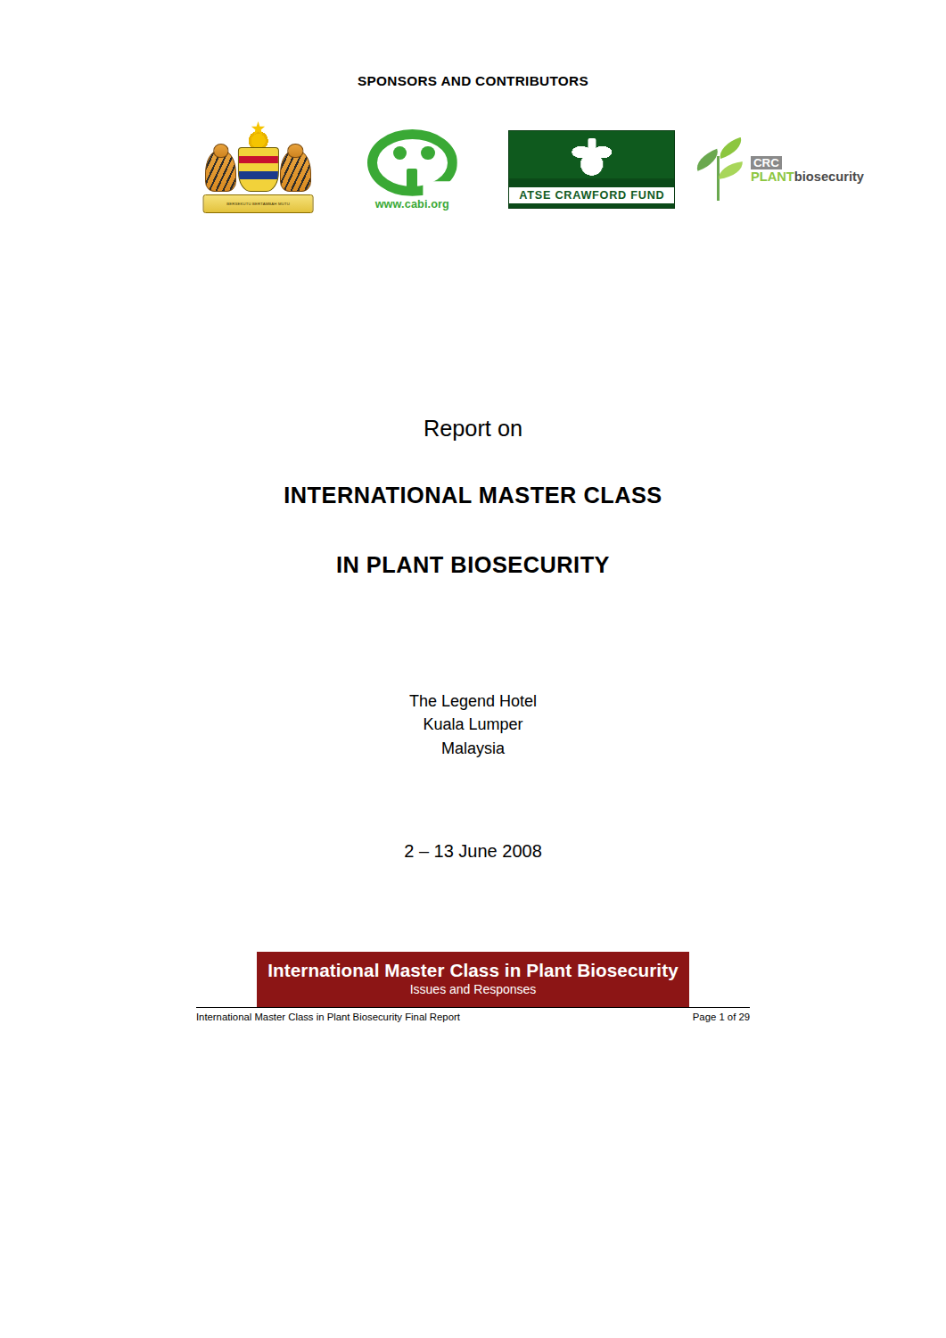SPONSORS AND CONTRIBUTORS
BERSEKUTU BERTAMBAH MUTU
www.cabi.org
ATSE CRAWFORD FUND
CRC PLANT biosecurity
Report on
INTERNATIONAL MASTER CLASS
IN PLANT BIOSECURITY
The Legend Hotel
Kuala Lumper
Malaysia
2 – 13 June 2008
International Master Class in Plant Biosecurity
Issues and Responses
International Master Class in Plant Biosecurity Final Report Page 1 of 29